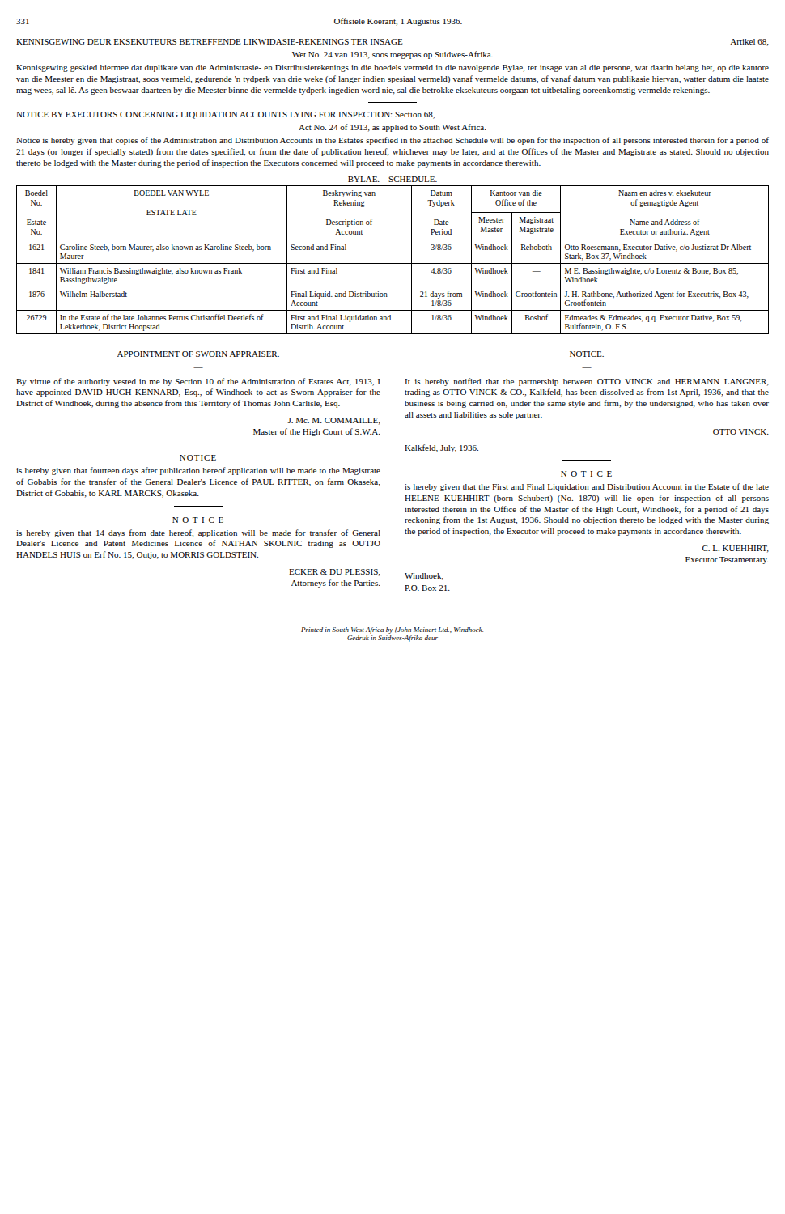331 Offisiële Koerant, 1 Augustus 1936.
Artikel 68, KENNISGEWING DEUR EKSEKUTEURS BETREFFENDE LIKWIDASIE-REKENINGS TER INSAGE
Wet No. 24 van 1913, soos toegepas op Suidwes-Afrika.
Kennisgewing geskied hiermee dat duplikate van die Administrasie- en Distribusierekenings in die boedels vermeld in die navolgende Bylae, ter insage van al die persone, wat daarin belang het, op die kantore van die Meester en die Magistraat, soos vermeld, gedurende 'n tydperk van drie weke (of langer indien spesiaal vermeld) vanaf vermelde datums, of vanaf datum van publikasie hiervan, watter datum die laatste mag wees, sal lê. As geen beswaar daarteen by die Meester binne die vermelde tydperk ingedien word nie, sal die betrokke eksekuteurs oorgaan tot uitbetaling ooreenkomstig vermelde rekenings.
NOTICE BY EXECUTORS CONCERNING LIQUIDATION ACCOUNTS LYING FOR INSPECTION: Section 68,
Act No. 24 of 1913, as applied to South West Africa.
Notice is hereby given that copies of the Administration and Distribution Accounts in the Estates specified in the attached Schedule will be open for the inspection of all persons interested therein for a period of 21 days (or longer if specially stated) from the dates specified, or from the date of publication hereof, whichever may be later, and at the Offices of the Master and Magistrate as stated. Should no objection thereto be lodged with the Master during the period of inspection the Executors concerned will proceed to make payments in accordance therewith.
BYLAE.—SCHEDULE.
| Boedel No. Estate No. | BOEDEL VAN WYLE ESTATE LATE | Beskrywing van Rekening Description of Account | Datum Tydperk Date Period | Kantoor van die Office of the | Naam en adres v. eksekuteur of gemagtigde Agent Name and Address of Executor or authoriz. Agent |
| --- | --- | --- | --- | --- | --- |
| Meester Master | Magistraat Magistrate |
| 1621 | Caroline Steeb, born Maurer, also known as Karoline Steeb, born Maurer | Second and Final | 3/8/36 | Windhoek | Rehoboth | Otto Roesemann, Executor Dative, c/o Justizrat Dr Albert Stark, Box 37, Windhoek |
| 1841 | William Francis Bassingthwaighte, also known as Frank Bassingthwaighte | First and Final | 4.8/36 | Windhoek | — | M E. Bassingthwaighte, c/o Lorentz & Bone, Box 85, Windhoek |
| 1876 | Wilhelm Halberstadt | Final Liquid. and Distribution Account | 21 days from 1/8/36 | Windhoek | Grootfontein | J. H. Rathbone, Authorized Agent for Executrix, Box 43, Grootfontein |
| 26729 | In the Estate of the late Johannes Petrus Christoffel Deetlefs of Lekkerhoek, District Hoopstad | First and Final Liquidation and Distrib. Account | 1/8/36 | Windhoek | Boshof | Edmeades & Edmeades, q.q. Executor Dative, Box 59, Bultfontein, O. F S. |
APPOINTMENT OF SWORN APPRAISER.
—
By virtue of the authority vested in me by Section 10 of the Administration of Estates Act, 1913, I have appointed DAVID HUGH KENNARD, Esq., of Windhoek to act as Sworn Appraiser for the District of Windhoek, during the absence from this Territory of Thomas John Carlisle, Esq.
J. Mc. M. COMMAILLE,
Master of the High Court of S.W.A.
NOTICE
is hereby given that fourteen days after publication hereof application will be made to the Magistrate of Gobabis for the transfer of the General Dealer's Licence of PAUL RITTER, on farm Okaseka, District of Gobabis, to KARL MARCKS, Okaseka.
N O T I C E
is hereby given that 14 days from date hereof, application will be made for transfer of General Dealer's Licence and Patent Medicines Licence of NATHAN SKOLNIC trading as OUTJO HANDELS HUIS on Erf No. 15, Outjo, to MORRIS GOLDSTEIN.
ECKER & DU PLESSIS,
Attorneys for the Parties.
NOTICE.
—
It is hereby notified that the partnership between OTTO VINCK and HERMANN LANGNER, trading as OTTO VINCK & CO., Kalkfeld, has been dissolved as from 1st April, 1936, and that the business is being carried on, under the same style and firm, by the undersigned, who has taken over all assets and liabilities as sole partner.
OTTO VINCK.
Kalkfeld, July, 1936.
N O T I C E
is hereby given that the First and Final Liquidation and Distribution Account in the Estate of the late HELENE KUEHHIRT (born Schubert) (No. 1870) will lie open for inspection of all persons interested therein in the Office of the Master of the High Court, Windhoek, for a period of 21 days reckoning from the 1st August, 1936. Should no objection thereto be lodged with the Master during the period of inspection, the Executor will proceed to make payments in accordance therewith.
C. L. KUEHHIRT,
Executor Testamentary.
Windhoek,
P.O. Box 21.
Printed in South West Africa by {John Meinert Ltd., Windhoek.
Gedruk in Suidwes-Afrika deur